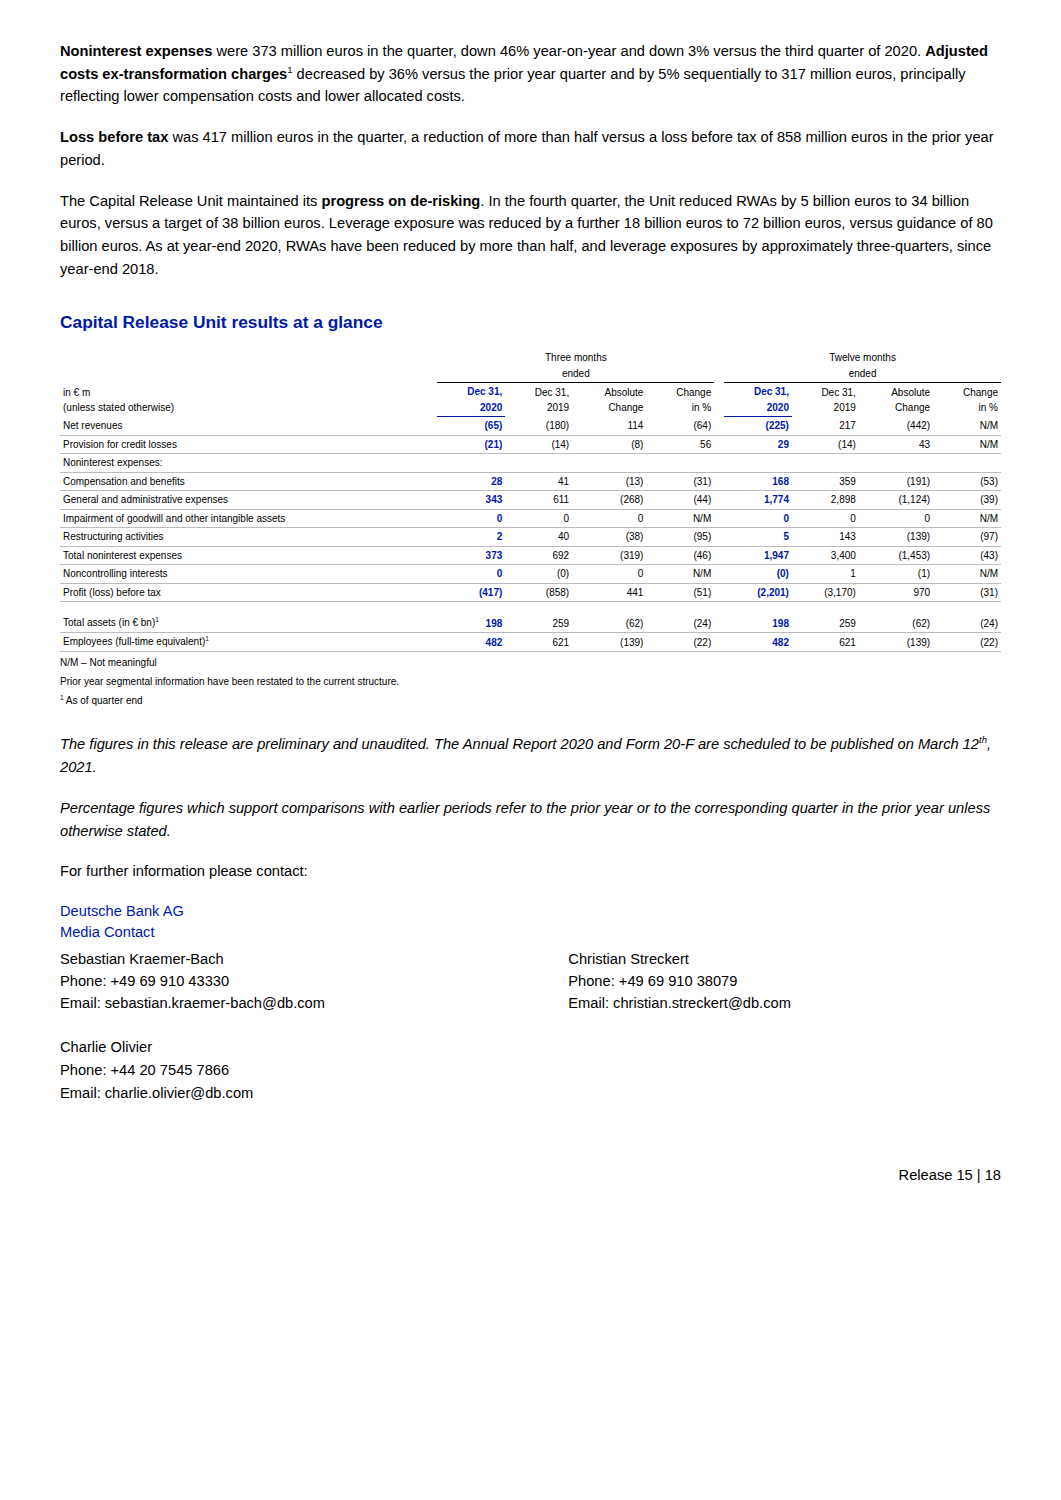Noninterest expenses were 373 million euros in the quarter, down 46% year-on-year and down 3% versus the third quarter of 2020. Adjusted costs ex-transformation charges1 decreased by 36% versus the prior year quarter and by 5% sequentially to 317 million euros, principally reflecting lower compensation costs and lower allocated costs.
Loss before tax was 417 million euros in the quarter, a reduction of more than half versus a loss before tax of 858 million euros in the prior year period.
The Capital Release Unit maintained its progress on de-risking. In the fourth quarter, the Unit reduced RWAs by 5 billion euros to 34 billion euros, versus a target of 38 billion euros. Leverage exposure was reduced by a further 18 billion euros to 72 billion euros, versus guidance of 80 billion euros. As at year-end 2020, RWAs have been reduced by more than half, and leverage exposures by approximately three-quarters, since year-end 2018.
Capital Release Unit results at a glance
| | Three months ended | | Twelve months ended |
| in € m (unless stated otherwise) | Dec 31, 2020 | Dec 31, 2019 | Absolute Change | Change in % | | Dec 31, 2020 | Dec 31, 2019 | Absolute Change | Change in % |
| Net revenues | (65) | (180) | 114 | (64) | | (225) | 217 | (442) | N/M |
| Provision for credit losses | (21) | (14) | (8) | 56 | | 29 | (14) | 43 | N/M |
| Noninterest expenses: | | | | | | | | | |
| Compensation and benefits | 28 | 41 | (13) | (31) | | 168 | 359 | (191) | (53) |
| General and administrative expenses | 343 | 611 | (268) | (44) | | 1,774 | 2,898 | (1,124) | (39) |
| Impairment of goodwill and other intangible assets | 0 | 0 | 0 | N/M | | 0 | 0 | 0 | N/M |
| Restructuring activities | 2 | 40 | (38) | (95) | | 5 | 143 | (139) | (97) |
| Total noninterest expenses | 373 | 692 | (319) | (46) | | 1,947 | 3,400 | (1,453) | (43) |
| Noncontrolling interests | 0 | (0) | 0 | N/M | | (0) | 1 | (1) | N/M |
| Profit (loss) before tax | (417) | (858) | 441 | (51) | | (2,201) | (3,170) | 970 | (31) |
| Total assets (in € bn) 1 | 198 | 259 | (62) | (24) | | 198 | 259 | (62) | (24) |
| Employees (full-time equivalent) 1 | 482 | 621 | (139) | (22) | | 482 | 621 | (139) | (22) |
N/M – Not meaningful
Prior year segmental information have been restated to the current structure.
1 As of quarter end
The figures in this release are preliminary and unaudited. The Annual Report 2020 and Form 20-F are scheduled to be published on March 12th, 2021.
Percentage figures which support comparisons with earlier periods refer to the prior year or to the corresponding quarter in the prior year unless otherwise stated.
For further information please contact:
Deutsche Bank AG
Media Contact
| Sebastian Kraemer-Bach Phone: +49 69 910 43330 Email: sebastian.kraemer-bach@db.com | Christian Streckert Phone: +49 69 910 38079 Email: christian.streckert@db.com |
Charlie Olivier
Phone: +44 20 7545 7866
Email: charlie.olivier@db.com
Release 15 | 18